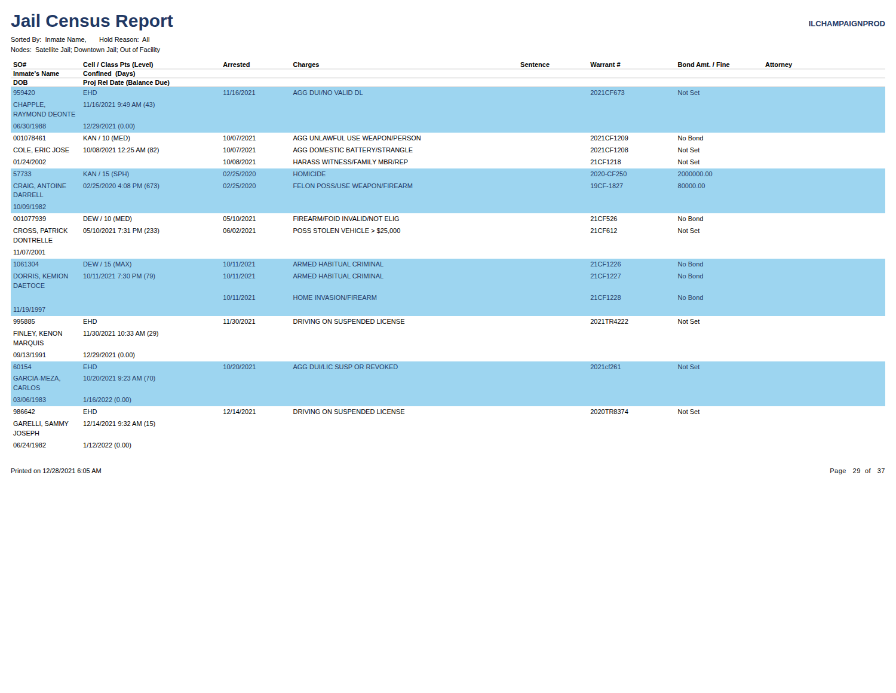Jail Census Report
Sorted By: Inmate Name, Hold Reason: All
Nodes: Satellite Jail; Downtown Jail; Out of Facility
ILCHAMPAIGNPROD
| SO# | Cell / Class Pts (Level) | Arrested | Charges | Sentence | Warrant # | Bond Amt. / Fine | Attorney |
| --- | --- | --- | --- | --- | --- | --- | --- |
| Inmate's Name | Confined (Days) | | | | | | |
| DOB | Proj Rel Date (Balance Due) | | | | | | |
| 959420 | EHD | 11/16/2021 | AGG DUI/NO VALID DL | | 2021CF673 | Not Set | |
| CHAPPLE, RAYMOND DEONTE | 11/16/2021 9:49 AM (43) | | | | | | |
| 06/30/1988 | 12/29/2021 (0.00) | | | | | | |
| 001078461 | KAN / 10 (MED) | 10/07/2021 | AGG UNLAWFUL USE WEAPON/PERSON | | 2021CF1209 | No Bond | |
| COLE, ERIC JOSE | 10/08/2021 12:25 AM (82) | 10/07/2021 | AGG DOMESTIC BATTERY/STRANGLE | | 2021CF1208 | Not Set | |
| 01/24/2002 | | 10/08/2021 | HARASS WITNESS/FAMILY MBR/REP | | 21CF1218 | Not Set | |
| 57733 | KAN / 15 (SPH) | 02/25/2020 | HOMICIDE | | 2020-CF250 | 2000000.00 | |
| CRAIG, ANTOINE DARRELL | 02/25/2020 4:08 PM (673) | 02/25/2020 | FELON POSS/USE WEAPON/FIREARM | | 19CF-1827 | 80000.00 | |
| 10/09/1982 | | | | | | | |
| 001077939 | DEW / 10 (MED) | 05/10/2021 | FIREARM/FOID INVALID/NOT ELIG | | 21CF526 | No Bond | |
| CROSS, PATRICK DONTRELLE | 05/10/2021 7:31 PM (233) | 06/02/2021 | POSS STOLEN VEHICLE > $25,000 | | 21CF612 | Not Set | |
| 11/07/2001 | | | | | | | |
| 1061304 | DEW / 15 (MAX) | 10/11/2021 | ARMED HABITUAL CRIMINAL | | 21CF1226 | No Bond | |
| DORRIS, KEMION DAETOCE | 10/11/2021 7:30 PM (79) | 10/11/2021 | ARMED HABITUAL CRIMINAL | | 21CF1227 | No Bond | |
| | | 10/11/2021 | HOME INVASION/FIREARM | | 21CF1228 | No Bond | |
| 11/19/1997 | | | | | | | |
| 995885 | EHD | 11/30/2021 | DRIVING ON SUSPENDED LICENSE | | 2021TR4222 | Not Set | |
| FINLEY, KENON MARQUIS | 11/30/2021 10:33 AM (29) | | | | | | |
| 09/13/1991 | 12/29/2021 (0.00) | | | | | | |
| 60154 | EHD | 10/20/2021 | AGG DUI/LIC SUSP OR REVOKED | | 2021cf261 | Not Set | |
| GARCIA-MEZA, CARLOS | 10/20/2021 9:23 AM (70) | | | | | | |
| 03/06/1983 | 1/16/2022 (0.00) | | | | | | |
| 986642 | EHD | 12/14/2021 | DRIVING ON SUSPENDED LICENSE | | 2020TR8374 | Not Set | |
| GARELLI, SAMMY JOSEPH | 12/14/2021 9:32 AM (15) | | | | | | |
| 06/24/1982 | 1/12/2022 (0.00) | | | | | | |
Printed on 12/28/2021 6:05 AM
Page 29 of 37